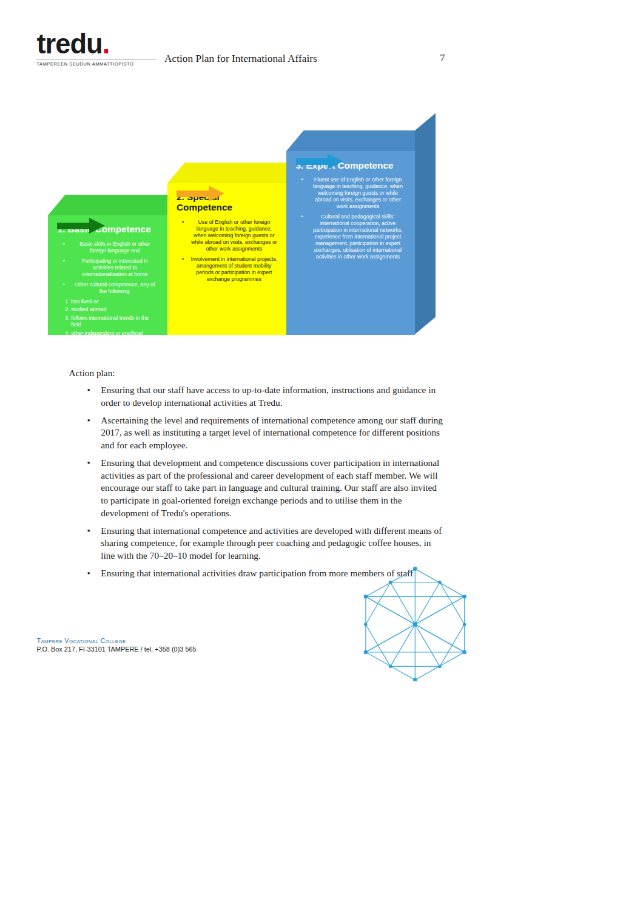tredu.
Tampereen seudun ammattiopisto
Action Plan for International Affairs
7
1. Basic Competence
Basic skills in English or other foreign language and
Participating or interested in activities related to internationalisation at home
Other cultural competence, any of the following:
has lived or
studied abroad
follows international trends in the field
other independent or unofficial international activities
2. Special Competence
Use of English or other foreign language in teaching, guidance, when welcoming foreign guests or while abroad on visits, exchanges or other work assignments
Involvement in international projects, arrangement of student mobility periods or participation in expert exchange programmes
3. Expert Competence
Fluent use of English or other foreign language in teaching, guidance, when welcoming foreign guests or while abroad on visits, exchanges or other work assignments
Cultural and pedagogical skills: international cooperation, active participation in international networks, experience from international project management, participation in expert exchanges, utilisation of international activities in other work assignments
Action plan:
Ensuring that our staff have access to up-to-date information, instructions and guidance in order to develop international activities at Tredu.
Ascertaining the level and requirements of international competence among our staff during 2017, as well as instituting a target level of international competence for different positions and for each employee.
Ensuring that development and competence discussions cover participation in international activities as part of the professional and career development of each staff member. We will encourage our staff to take part in language and cultural training. Our staff are also invited to participate in goal-oriented foreign exchange periods and to utilise them in the development of Tredu's operations.
Ensuring that international competence and activities are developed with different means of sharing competence, for example through peer coaching and pedagogic coffee houses, in line with the 70–20–10 model for learning.
Ensuring that international activities draw participation from more members of staff
Tampere Vocational College
P.O. Box 217, FI-33101 TAMPERE / tel. +358 (0)3 565